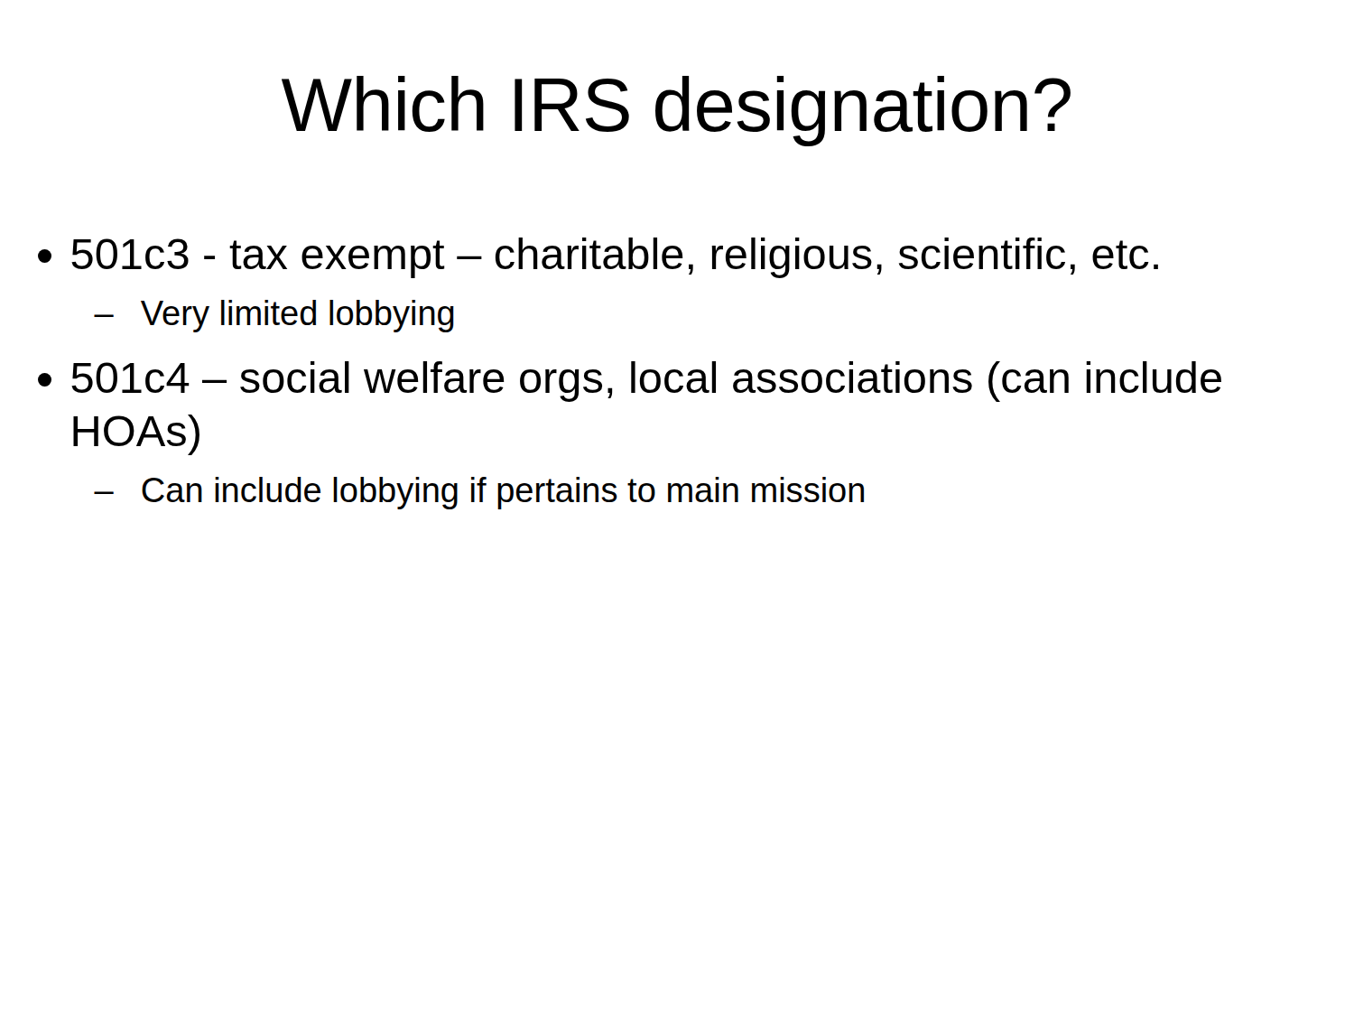Which IRS designation?
501c3 - tax exempt – charitable, religious, scientific, etc.
Very limited lobbying
501c4 – social welfare orgs, local associations (can include HOAs)
Can include lobbying if pertains to main mission